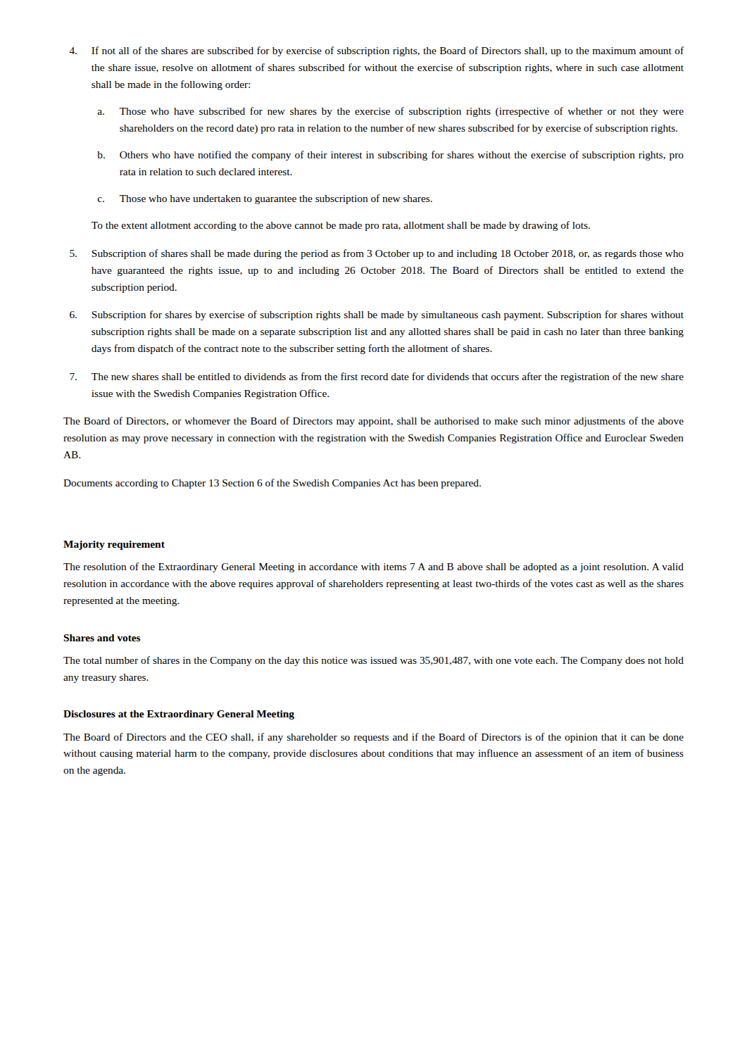If not all of the shares are subscribed for by exercise of subscription rights, the Board of Directors shall, up to the maximum amount of the share issue, resolve on allotment of shares subscribed for without the exercise of subscription rights, where in such case allotment shall be made in the following order:
Those who have subscribed for new shares by the exercise of subscription rights (irrespective of whether or not they were shareholders on the record date) pro rata in relation to the number of new shares subscribed for by exercise of subscription rights.
Others who have notified the company of their interest in subscribing for shares without the exercise of subscription rights, pro rata in relation to such declared interest.
Those who have undertaken to guarantee the subscription of new shares.
To the extent allotment according to the above cannot be made pro rata, allotment shall be made by drawing of lots.
Subscription of shares shall be made during the period as from 3 October up to and including 18 October 2018, or, as regards those who have guaranteed the rights issue, up to and including 26 October 2018. The Board of Directors shall be entitled to extend the subscription period.
Subscription for shares by exercise of subscription rights shall be made by simultaneous cash payment. Subscription for shares without subscription rights shall be made on a separate subscription list and any allotted shares shall be paid in cash no later than three banking days from dispatch of the contract note to the subscriber setting forth the allotment of shares.
The new shares shall be entitled to dividends as from the first record date for dividends that occurs after the registration of the new share issue with the Swedish Companies Registration Office.
The Board of Directors, or whomever the Board of Directors may appoint, shall be authorised to make such minor adjustments of the above resolution as may prove necessary in connection with the registration with the Swedish Companies Registration Office and Euroclear Sweden AB.
Documents according to Chapter 13 Section 6 of the Swedish Companies Act has been prepared.
Majority requirement
The resolution of the Extraordinary General Meeting in accordance with items 7 A and B above shall be adopted as a joint resolution. A valid resolution in accordance with the above requires approval of shareholders representing at least two-thirds of the votes cast as well as the shares represented at the meeting.
Shares and votes
The total number of shares in the Company on the day this notice was issued was 35,901,487, with one vote each. The Company does not hold any treasury shares.
Disclosures at the Extraordinary General Meeting
The Board of Directors and the CEO shall, if any shareholder so requests and if the Board of Directors is of the opinion that it can be done without causing material harm to the company, provide disclosures about conditions that may influence an assessment of an item of business on the agenda.